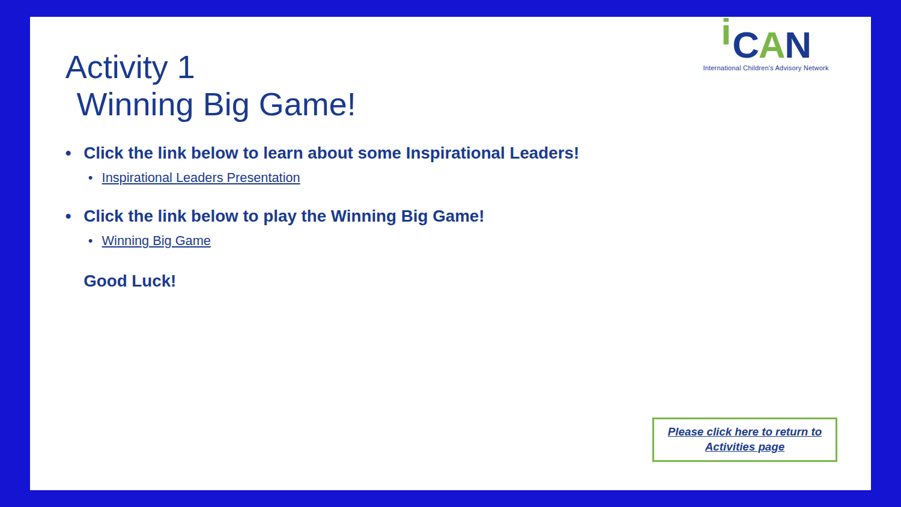i CAN
International Children's Advisory Network
Activity 1Winning Big Game!
Click the link below to learn about some Inspirational Leaders!
Inspirational Leaders Presentation
Click the link below to play the Winning Big Game!
Winning Big Game
Good Luck!
Please click here to return to Activities page